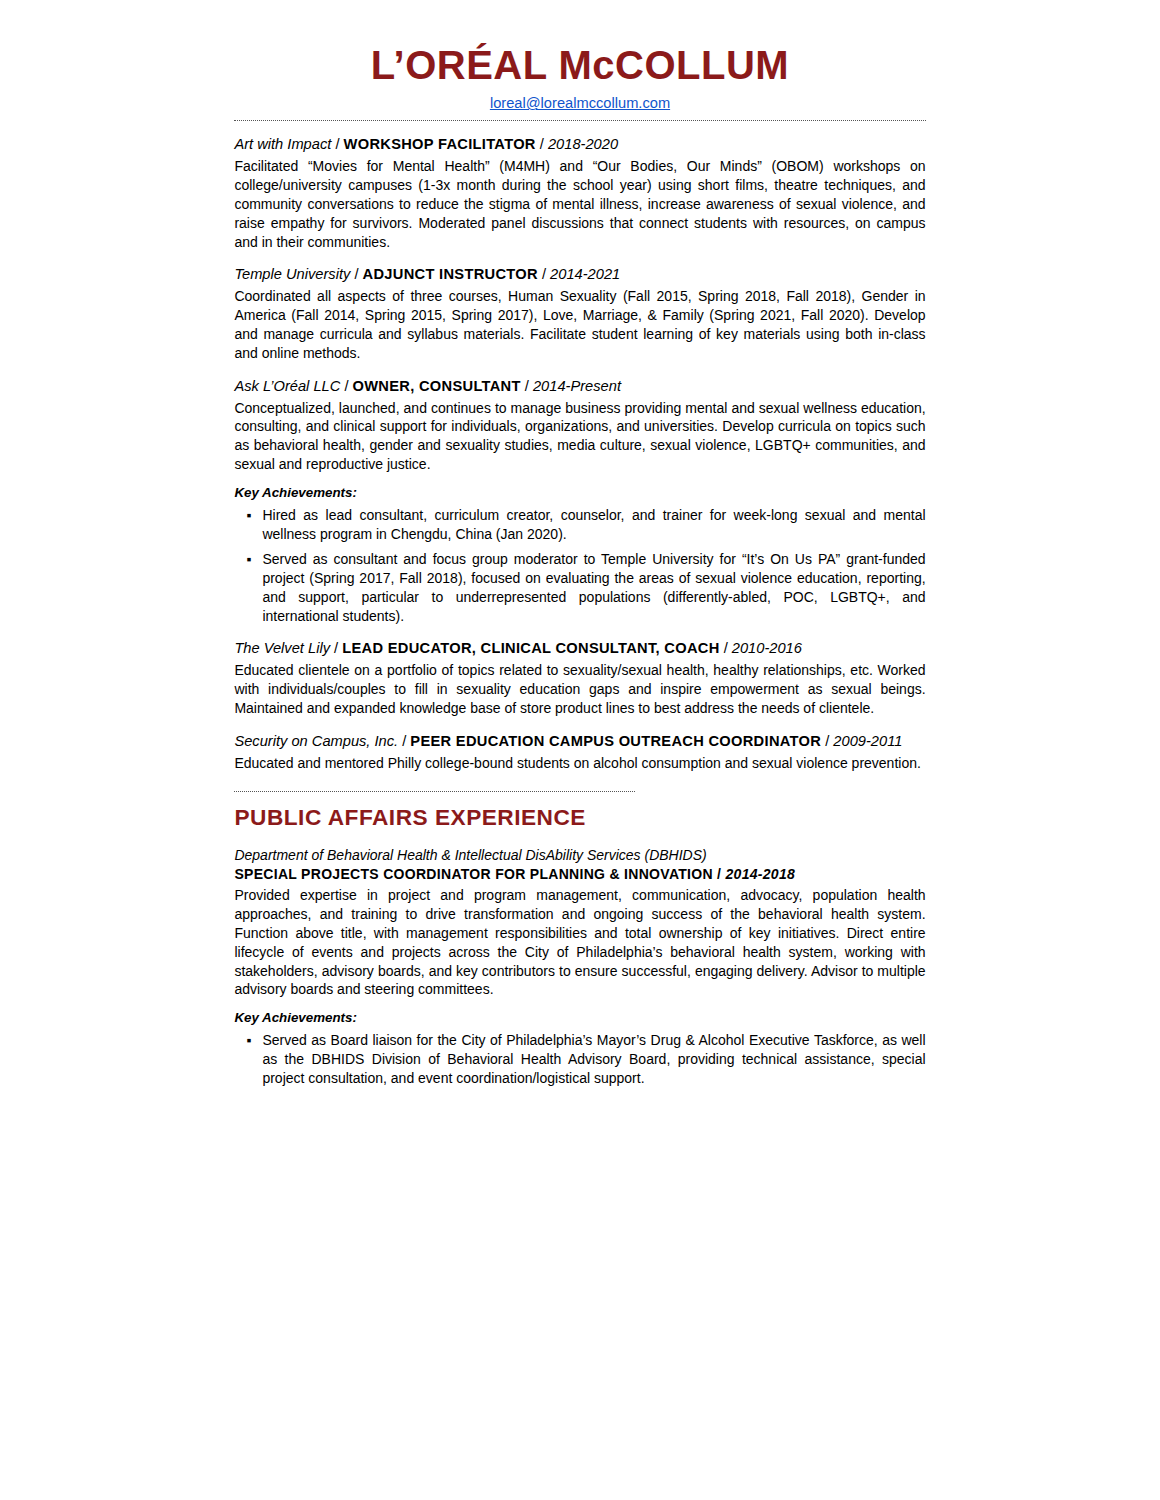L’ORÉAL McCOLLUM
loreal@lorealmccollum.com
Art with Impact / WORKSHOP FACILITATOR / 2018-2020
Facilitated “Movies for Mental Health” (M4MH) and “Our Bodies, Our Minds” (OBOM) workshops on college/university campuses (1-3x month during the school year) using short films, theatre techniques, and community conversations to reduce the stigma of mental illness, increase awareness of sexual violence, and raise empathy for survivors. Moderated panel discussions that connect students with resources, on campus and in their communities.
Temple University / ADJUNCT INSTRUCTOR / 2014-2021
Coordinated all aspects of three courses, Human Sexuality (Fall 2015, Spring 2018, Fall 2018), Gender in America (Fall 2014, Spring 2015, Spring 2017), Love, Marriage, & Family (Spring 2021, Fall 2020). Develop and manage curricula and syllabus materials. Facilitate student learning of key materials using both in-class and online methods.
Ask L’Oréal LLC / OWNER, CONSULTANT / 2014-Present
Conceptualized, launched, and continues to manage business providing mental and sexual wellness education, consulting, and clinical support for individuals, organizations, and universities. Develop curricula on topics such as behavioral health, gender and sexuality studies, media culture, sexual violence, LGBTQ+ communities, and sexual and reproductive justice.
Key Achievements:
Hired as lead consultant, curriculum creator, counselor, and trainer for week-long sexual and mental wellness program in Chengdu, China (Jan 2020).
Served as consultant and focus group moderator to Temple University for “It’s On Us PA” grant-funded project (Spring 2017, Fall 2018), focused on evaluating the areas of sexual violence education, reporting, and support, particular to underrepresented populations (differently-abled, POC, LGBTQ+, and international students).
The Velvet Lily / LEAD EDUCATOR, CLINICAL CONSULTANT, COACH / 2010-2016
Educated clientele on a portfolio of topics related to sexuality/sexual health, healthy relationships, etc. Worked with individuals/couples to fill in sexuality education gaps and inspire empowerment as sexual beings. Maintained and expanded knowledge base of store product lines to best address the needs of clientele.
Security on Campus, Inc. / PEER EDUCATION CAMPUS OUTREACH COORDINATOR / 2009-2011
Educated and mentored Philly college-bound students on alcohol consumption and sexual violence prevention.
PUBLIC AFFAIRS EXPERIENCE
Department of Behavioral Health & Intellectual DisAbility Services (DBHIDS)
SPECIAL PROJECTS COORDINATOR FOR PLANNING & INNOVATION / 2014-2018
Provided expertise in project and program management, communication, advocacy, population health approaches, and training to drive transformation and ongoing success of the behavioral health system. Function above title, with management responsibilities and total ownership of key initiatives. Direct entire lifecycle of events and projects across the City of Philadelphia’s behavioral health system, working with stakeholders, advisory boards, and key contributors to ensure successful, engaging delivery. Advisor to multiple advisory boards and steering committees.
Key Achievements:
Served as Board liaison for the City of Philadelphia’s Mayor’s Drug & Alcohol Executive Taskforce, as well as the DBHIDS Division of Behavioral Health Advisory Board, providing technical assistance, special project consultation, and event coordination/logistical support.